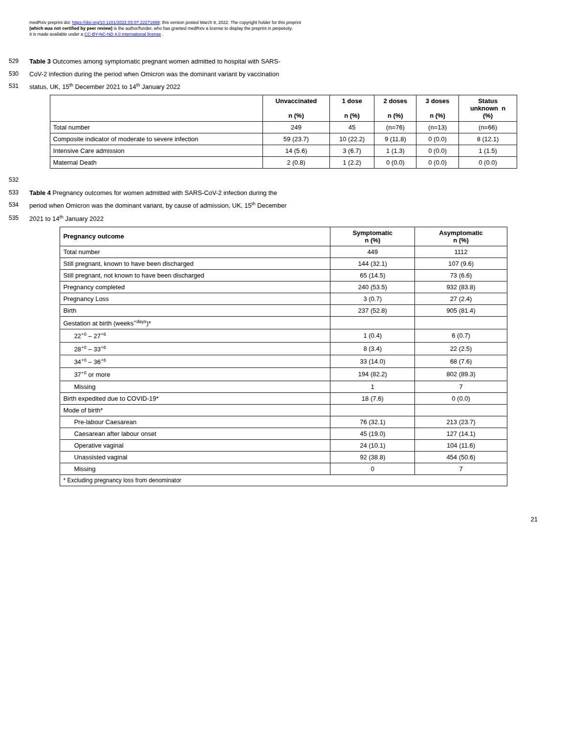medRxiv preprint doi: https://doi.org/10.1101/2022.03.07.22271699; this version posted March 9, 2022. The copyright holder for this preprint
(which was not certified by peer review) is the author/funder, who has granted medRxiv a license to display the preprint in perpetuity.
It is made available under a CC-BY-NC-ND 4.0 International license .
529 Table 3 Outcomes among symptomatic pregnant women admitted to hospital with SARS-
530 CoV-2 infection during the period when Omicron was the dominant variant by vaccination
531 status, UK, 15th December 2021 to 14th January 2022
| | Unvaccinated n (%) | 1 dose n (%) | 2 doses n (%) | 3 doses n (%) | Status unknown n (%) |
| --- | --- | --- | --- | --- | --- |
| Total number | 249 | 45 | (n=76) | (n=13) | (n=66) |
| Composite indicator of moderate to severe infection | 59 (23.7) | 10 (22.2) | 9 (11.8) | 0 (0.0) | 8 (12.1) |
| Intensive Care admission | 14 (5.6) | 3 (6.7) | 1 (1.3) | 0 (0.0) | 1 (1.5) |
| Maternal Death | 2 (0.8) | 1 (2.2) | 0 (0.0) | 0 (0.0) | 0 (0.0) |
532
533 Table 4 Pregnancy outcomes for women admitted with SARS-CoV-2 infection during the
534 period when Omicron was the dominant variant, by cause of admission, UK, 15th December
535 2021 to 14th January 2022
| Pregnancy outcome | Symptomatic n (%) | Asymptomatic n (%) |
| --- | --- | --- |
| Total number | 449 | 1112 |
| Still pregnant, known to have been discharged | 144 (32.1) | 107 (9.6) |
| Still pregnant, not known to have been discharged | 65 (14.5) | 73 (6.6) |
| Pregnancy completed | 240 (53.5) | 932 (83.8) |
| Pregnancy Loss | 3 (0.7) | 27 (2.4) |
| Birth | 237 (52.8) | 905 (81.4) |
| Gestation at birth (weeks +days )* | | |
| 22 +0 – 27 +6 | 1 (0.4) | 6 (0.7) |
| 28 +0 – 33 +6 | 8 (3.4) | 22 (2.5) |
| 34 +0 – 36 +6 | 33 (14.0) | 68 (7.6) |
| 37 +0 or more | 194 (82.2) | 802 (89.3) |
| Missing | 1 | 7 |
| Birth expedited due to COVID-19* | 18 (7.6) | 0 (0.0) |
| Mode of birth* | | |
| Pre-labour Caesarean | 76 (32.1) | 213 (23.7) |
| Caesarean after labour onset | 45 (19.0) | 127 (14.1) |
| Operative vaginal | 24 (10.1) | 104 (11.6) |
| Unassisted vaginal | 92 (38.8) | 454 (50.6) |
| Missing | 0 | 7 |
| * Excluding pregnancy loss from denominator |
21